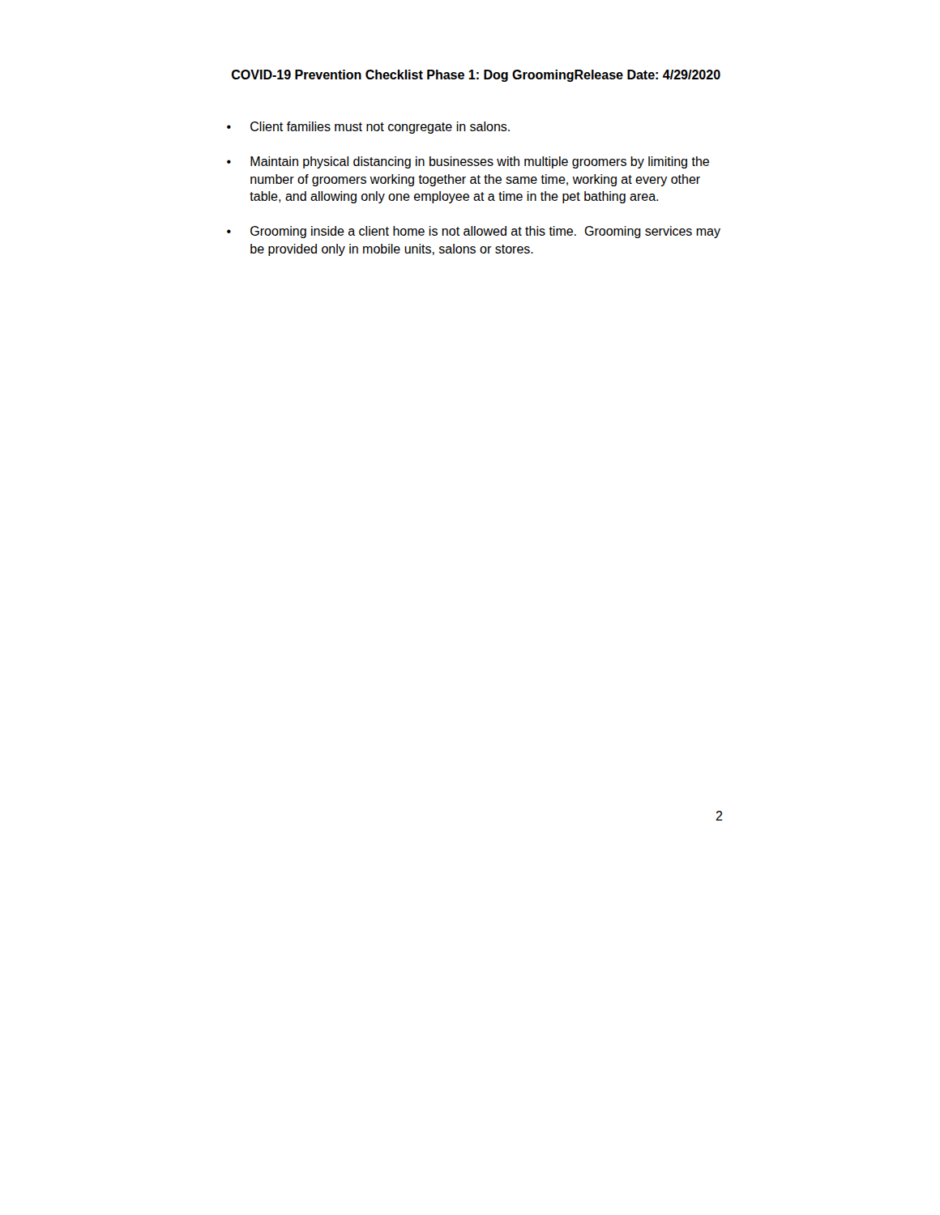COVID-19 Prevention Checklist Phase 1: Dog Grooming Release Date: 4/29/2020
Client families must not congregate in salons.
Maintain physical distancing in businesses with multiple groomers by limiting the number of groomers working together at the same time, working at every other table, and allowing only one employee at a time in the pet bathing area.
Grooming inside a client home is not allowed at this time. Grooming services may be provided only in mobile units, salons or stores.
2